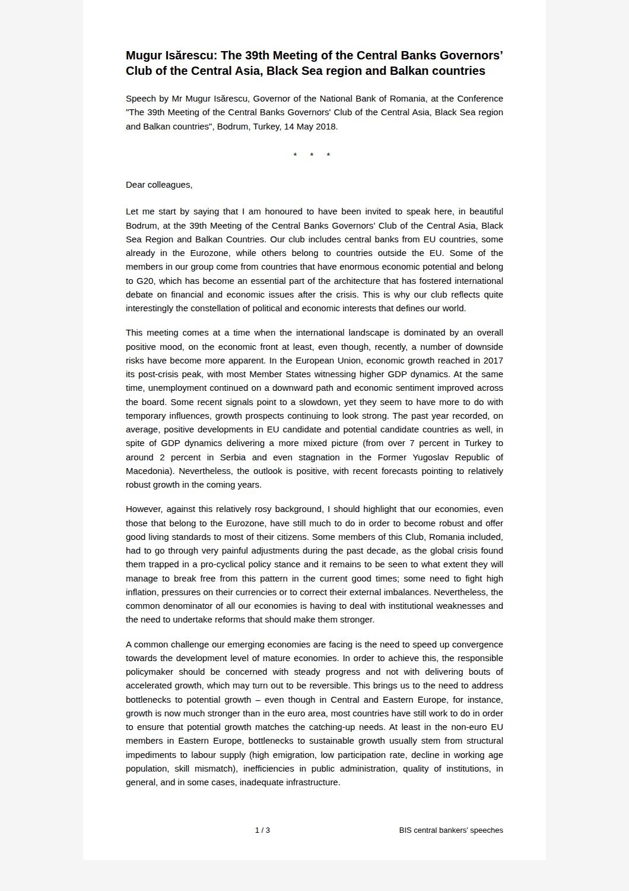Mugur Isărescu: The 39th Meeting of the Central Banks Governors’ Club of the Central Asia, Black Sea region and Balkan countries
Speech by Mr Mugur Isărescu, Governor of the National Bank of Romania, at the Conference "The 39th Meeting of the Central Banks Governors' Club of the Central Asia, Black Sea region and Balkan countries", Bodrum, Turkey, 14 May 2018.
* * *
Dear colleagues,
Let me start by saying that I am honoured to have been invited to speak here, in beautiful Bodrum, at the 39th Meeting of the Central Banks Governors’ Club of the Central Asia, Black Sea Region and Balkan Countries. Our club includes central banks from EU countries, some already in the Eurozone, while others belong to countries outside the EU. Some of the members in our group come from countries that have enormous economic potential and belong to G20, which has become an essential part of the architecture that has fostered international debate on financial and economic issues after the crisis. This is why our club reflects quite interestingly the constellation of political and economic interests that defines our world.
This meeting comes at a time when the international landscape is dominated by an overall positive mood, on the economic front at least, even though, recently, a number of downside risks have become more apparent. In the European Union, economic growth reached in 2017 its post-crisis peak, with most Member States witnessing higher GDP dynamics. At the same time, unemployment continued on a downward path and economic sentiment improved across the board. Some recent signals point to a slowdown, yet they seem to have more to do with temporary influences, growth prospects continuing to look strong. The past year recorded, on average, positive developments in EU candidate and potential candidate countries as well, in spite of GDP dynamics delivering a more mixed picture (from over 7 percent in Turkey to around 2 percent in Serbia and even stagnation in the Former Yugoslav Republic of Macedonia). Nevertheless, the outlook is positive, with recent forecasts pointing to relatively robust growth in the coming years.
However, against this relatively rosy background, I should highlight that our economies, even those that belong to the Eurozone, have still much to do in order to become robust and offer good living standards to most of their citizens. Some members of this Club, Romania included, had to go through very painful adjustments during the past decade, as the global crisis found them trapped in a pro-cyclical policy stance and it remains to be seen to what extent they will manage to break free from this pattern in the current good times; some need to fight high inflation, pressures on their currencies or to correct their external imbalances. Nevertheless, the common denominator of all our economies is having to deal with institutional weaknesses and the need to undertake reforms that should make them stronger.
A common challenge our emerging economies are facing is the need to speed up convergence towards the development level of mature economies. In order to achieve this, the responsible policymaker should be concerned with steady progress and not with delivering bouts of accelerated growth, which may turn out to be reversible. This brings us to the need to address bottlenecks to potential growth – even though in Central and Eastern Europe, for instance, growth is now much stronger than in the euro area, most countries have still work to do in order to ensure that potential growth matches the catching-up needs. At least in the non-euro EU members in Eastern Europe, bottlenecks to sustainable growth usually stem from structural impediments to labour supply (high emigration, low participation rate, decline in working age population, skill mismatch), inefficiencies in public administration, quality of institutions, in general, and in some cases, inadequate infrastructure.
1 / 3 BIS central bankers' speeches